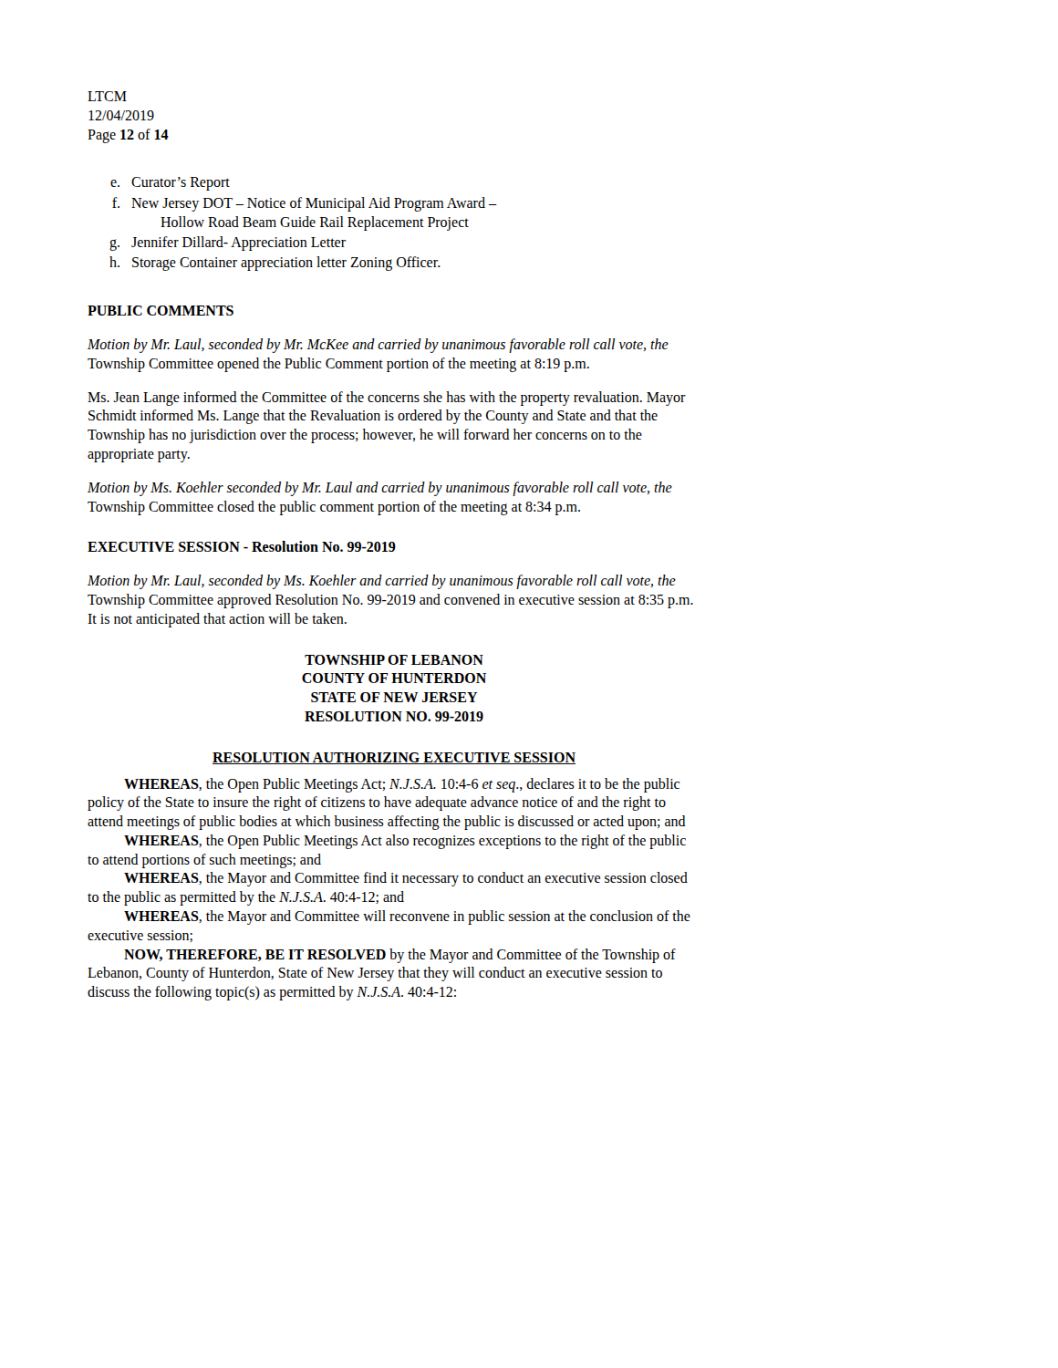LTCM
12/04/2019
Page 12 of 14
Curator’s Report
New Jersey DOT – Notice of Municipal Aid Program Award – Hollow Road Beam Guide Rail Replacement Project
Jennifer Dillard- Appreciation Letter
Storage Container appreciation letter Zoning Officer.
PUBLIC COMMENTS
Motion by Mr. Laul, seconded by Mr. McKee and carried by unanimous favorable roll call vote, the Township Committee opened the Public Comment portion of the meeting at 8:19 p.m.
Ms. Jean Lange informed the Committee of the concerns she has with the property revaluation. Mayor Schmidt informed Ms. Lange that the Revaluation is ordered by the County and State and that the Township has no jurisdiction over the process; however, he will forward her concerns on to the appropriate party.
Motion by Ms. Koehler seconded by Mr. Laul and carried by unanimous favorable roll call vote, the Township Committee closed the public comment portion of the meeting at 8:34 p.m.
EXECUTIVE SESSION - Resolution No. 99-2019
Motion by Mr. Laul, seconded by Ms. Koehler and carried by unanimous favorable roll call vote, the Township Committee approved Resolution No. 99-2019 and convened in executive session at 8:35 p.m. It is not anticipated that action will be taken.
TOWNSHIP OF LEBANON
COUNTY OF HUNTERDON
STATE OF NEW JERSEY
RESOLUTION NO. 99-2019
RESOLUTION AUTHORIZING EXECUTIVE SESSION
WHEREAS, the Open Public Meetings Act; N.J.S.A. 10:4-6 et seq., declares it to be the public policy of the State to insure the right of citizens to have adequate advance notice of and the right to attend meetings of public bodies at which business affecting the public is discussed or acted upon; and
WHEREAS, the Open Public Meetings Act also recognizes exceptions to the right of the public to attend portions of such meetings; and
WHEREAS, the Mayor and Committee find it necessary to conduct an executive session closed to the public as permitted by the N.J.S.A. 40:4-12; and
WHEREAS, the Mayor and Committee will reconvene in public session at the conclusion of the executive session;
NOW, THEREFORE, BE IT RESOLVED by the Mayor and Committee of the Township of Lebanon, County of Hunterdon, State of New Jersey that they will conduct an executive session to discuss the following topic(s) as permitted by N.J.S.A. 40:4-12: